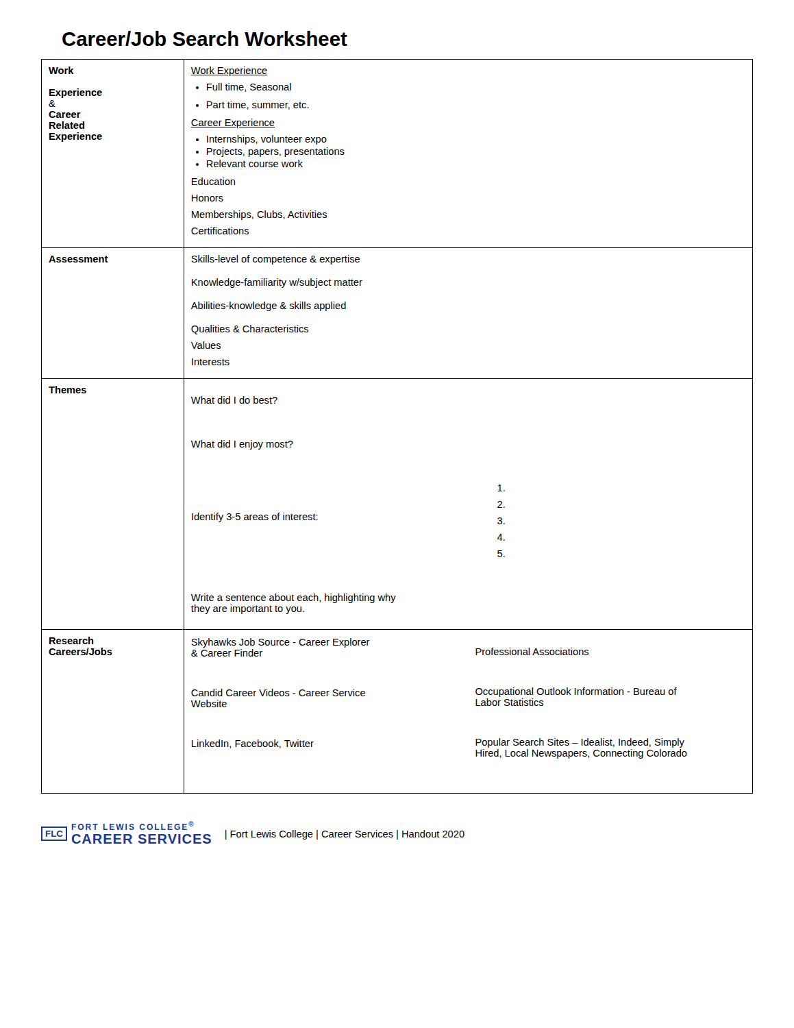Career/Job Search Worksheet
| Work Experience & Career Related Experience | Work Experience Full time, Seasonal Part time, summer, etc. Career Experience Internships, volunteer expo Projects, papers, presentations Relevant course work Education Honors Memberships, Clubs, Activities Certifications |
| Assessment | Skills-level of competence & expertise Knowledge-familiarity w/subject matter Abilities-knowledge & skills applied Qualities & Characteristics Values Interests |
| Themes | What did I do best? What did I enjoy most? Identify 3-5 areas of interest: Write a sentence about each, highlighting why they are important to you. |
| Research Careers/Jobs | Skyhawks Job Source - Career Explorer & Career Finder Candid Career Videos - Career Service Website LinkedIn, Facebook, Twitter Professional Associations Occupational Outlook Information - Bureau of Labor Statistics Popular Search Sites – Idealist, Indeed, Simply Hired, Local Newspapers, Connecting Colorado |
FLC
FORT LEWIS COLLEGE®
CAREER SERVICES
| Fort Lewis College | Career Services | Handout 2020